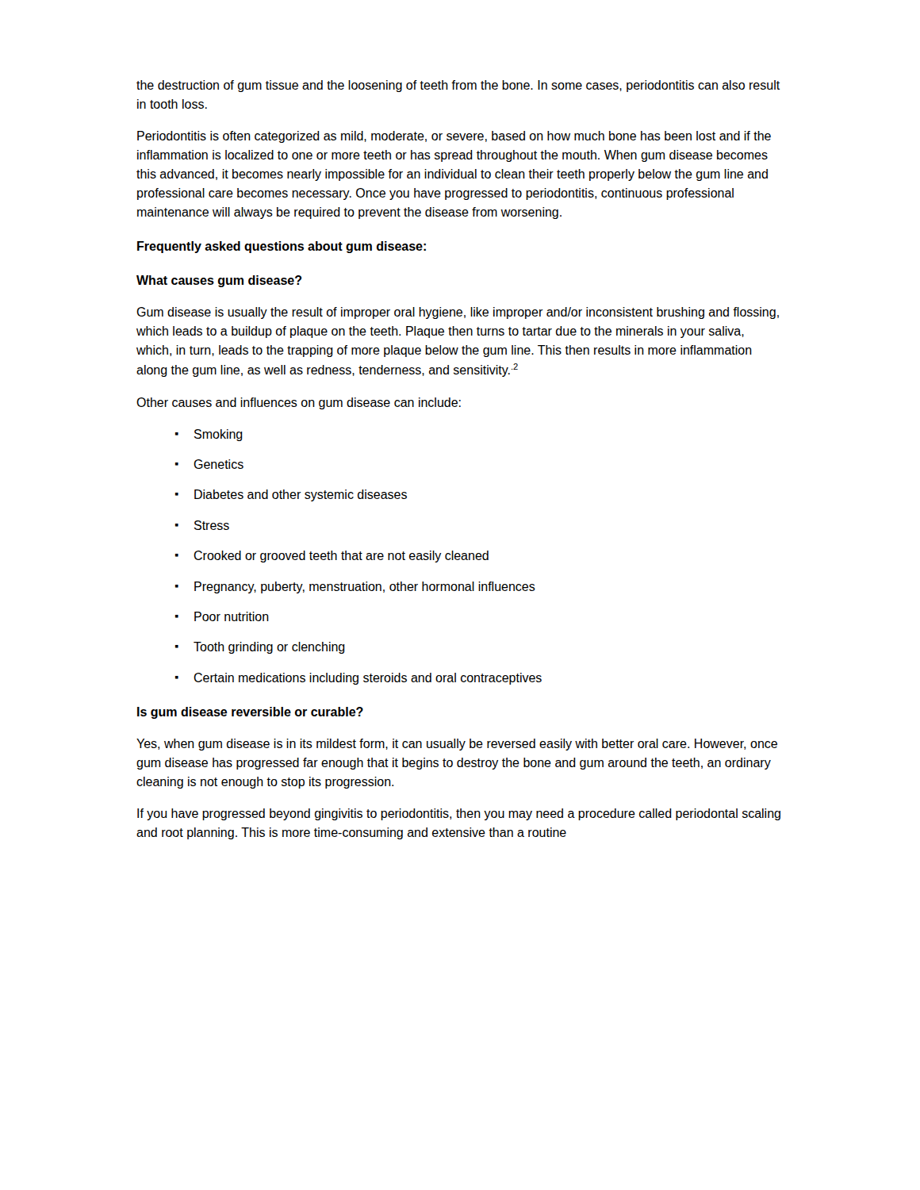the destruction of gum tissue and the loosening of teeth from the bone. In some cases, periodontitis can also result in tooth loss.
Periodontitis is often categorized as mild, moderate, or severe, based on how much bone has been lost and if the inflammation is localized to one or more teeth or has spread throughout the mouth. When gum disease becomes this advanced, it becomes nearly impossible for an individual to clean their teeth properly below the gum line and professional care becomes necessary. Once you have progressed to periodontitis, continuous professional maintenance will always be required to prevent the disease from worsening.
Frequently asked questions about gum disease:
What causes gum disease?
Gum disease is usually the result of improper oral hygiene, like improper and/or inconsistent brushing and flossing, which leads to a buildup of plaque on the teeth. Plaque then turns to tartar due to the minerals in your saliva, which, in turn, leads to the trapping of more plaque below the gum line. This then results in more inflammation along the gum line, as well as redness, tenderness, and sensitivity..2
Other causes and influences on gum disease can include:
Smoking
Genetics
Diabetes and other systemic diseases
Stress
Crooked or grooved teeth that are not easily cleaned
Pregnancy, puberty, menstruation, other hormonal influences
Poor nutrition
Tooth grinding or clenching
Certain medications including steroids and oral contraceptives
Is gum disease reversible or curable?
Yes, when gum disease is in its mildest form, it can usually be reversed easily with better oral care. However, once gum disease has progressed far enough that it begins to destroy the bone and gum around the teeth, an ordinary cleaning is not enough to stop its progression.
If you have progressed beyond gingivitis to periodontitis, then you may need a procedure called periodontal scaling and root planning. This is more time-consuming and extensive than a routine